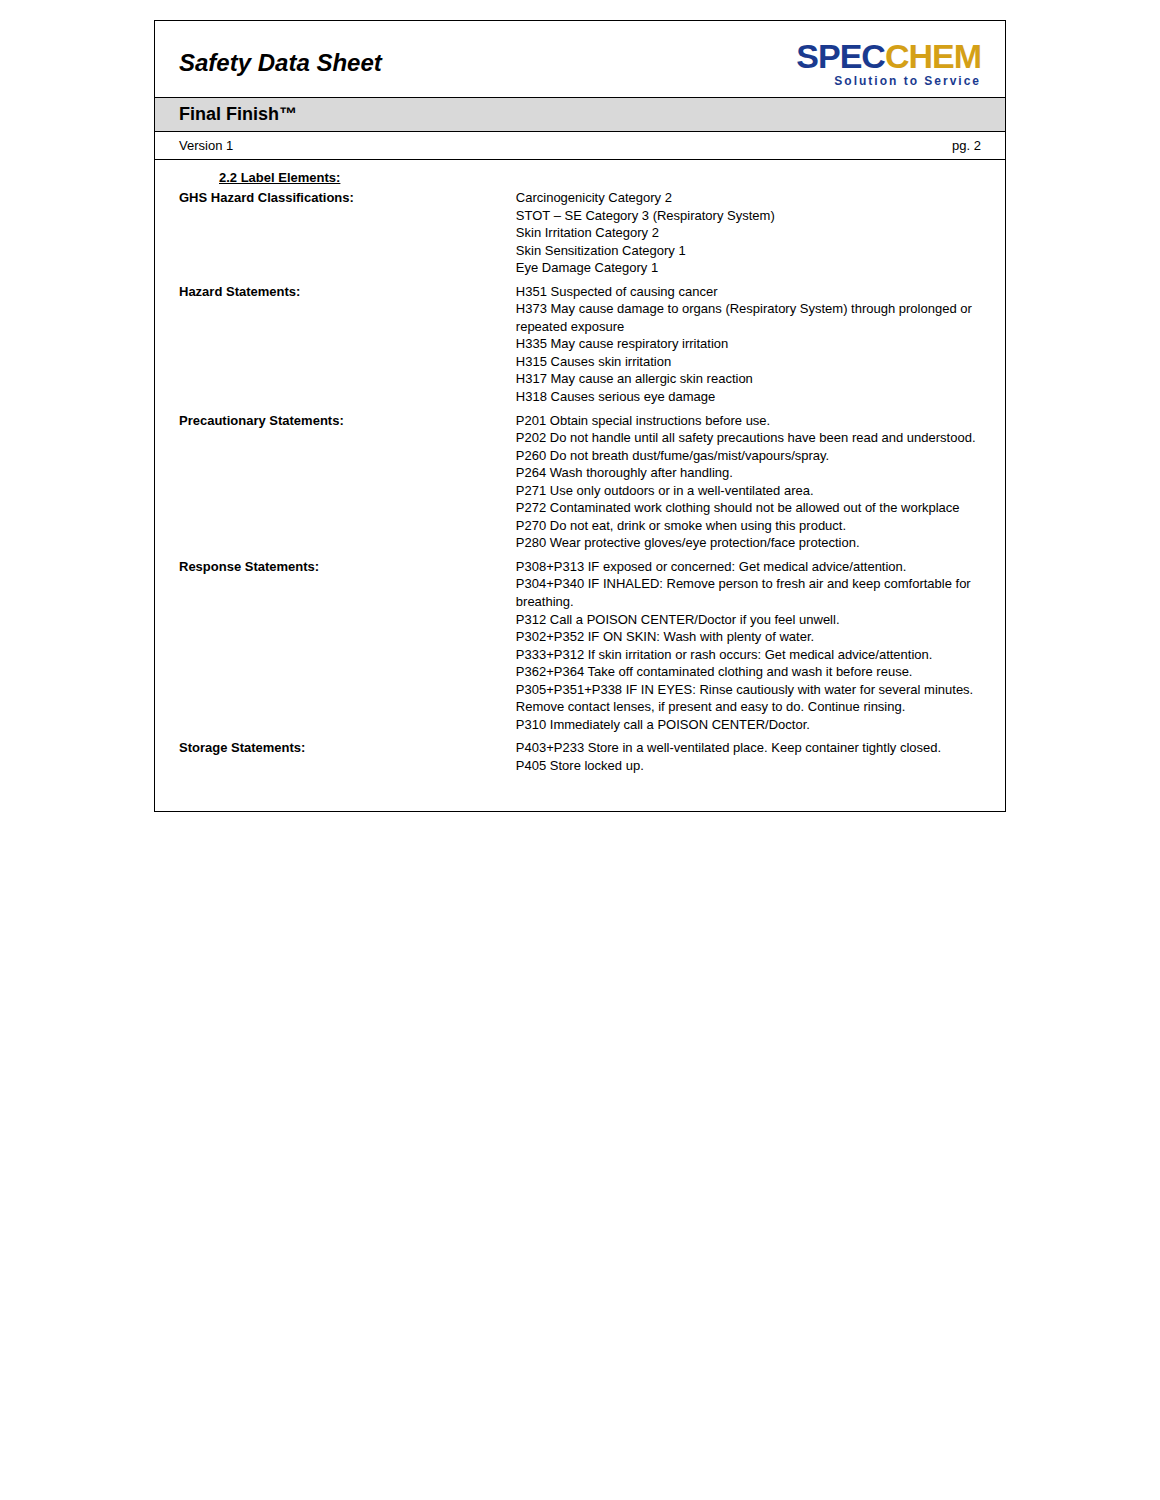Safety Data Sheet
SPEC CHEM
Solution to Service
Final Finish™
Version 1 pg. 2
2.2 Label Elements:
| GHS Hazard Classifications: | Carcinogenicity Category 2 STOT – SE Category 3 (Respiratory System) Skin Irritation Category 2 Skin Sensitization Category 1 Eye Damage Category 1 |
| Hazard Statements: | H351 Suspected of causing cancer H373 May cause damage to organs (Respiratory System) through prolonged or repeated exposure H335 May cause respiratory irritation H315 Causes skin irritation H317 May cause an allergic skin reaction H318 Causes serious eye damage |
| Precautionary Statements: | P201 Obtain special instructions before use. P202 Do not handle until all safety precautions have been read and understood. P260 Do not breath dust/fume/gas/mist/vapours/spray. P264 Wash thoroughly after handling. P271 Use only outdoors or in a well-ventilated area. P272 Contaminated work clothing should not be allowed out of the workplace P270 Do not eat, drink or smoke when using this product. P280 Wear protective gloves/eye protection/face protection. |
| Response Statements: | P308+P313 IF exposed or concerned: Get medical advice/attention. P304+P340 IF INHALED: Remove person to fresh air and keep comfortable for breathing. P312 Call a POISON CENTER/Doctor if you feel unwell. P302+P352 IF ON SKIN: Wash with plenty of water. P333+P312 If skin irritation or rash occurs: Get medical advice/attention. P362+P364 Take off contaminated clothing and wash it before reuse. P305+P351+P338 IF IN EYES: Rinse cautiously with water for several minutes. Remove contact lenses, if present and easy to do. Continue rinsing. P310 Immediately call a POISON CENTER/Doctor. |
| Storage Statements: | P403+P233 Store in a well-ventilated place. Keep container tightly closed. P405 Store locked up. |